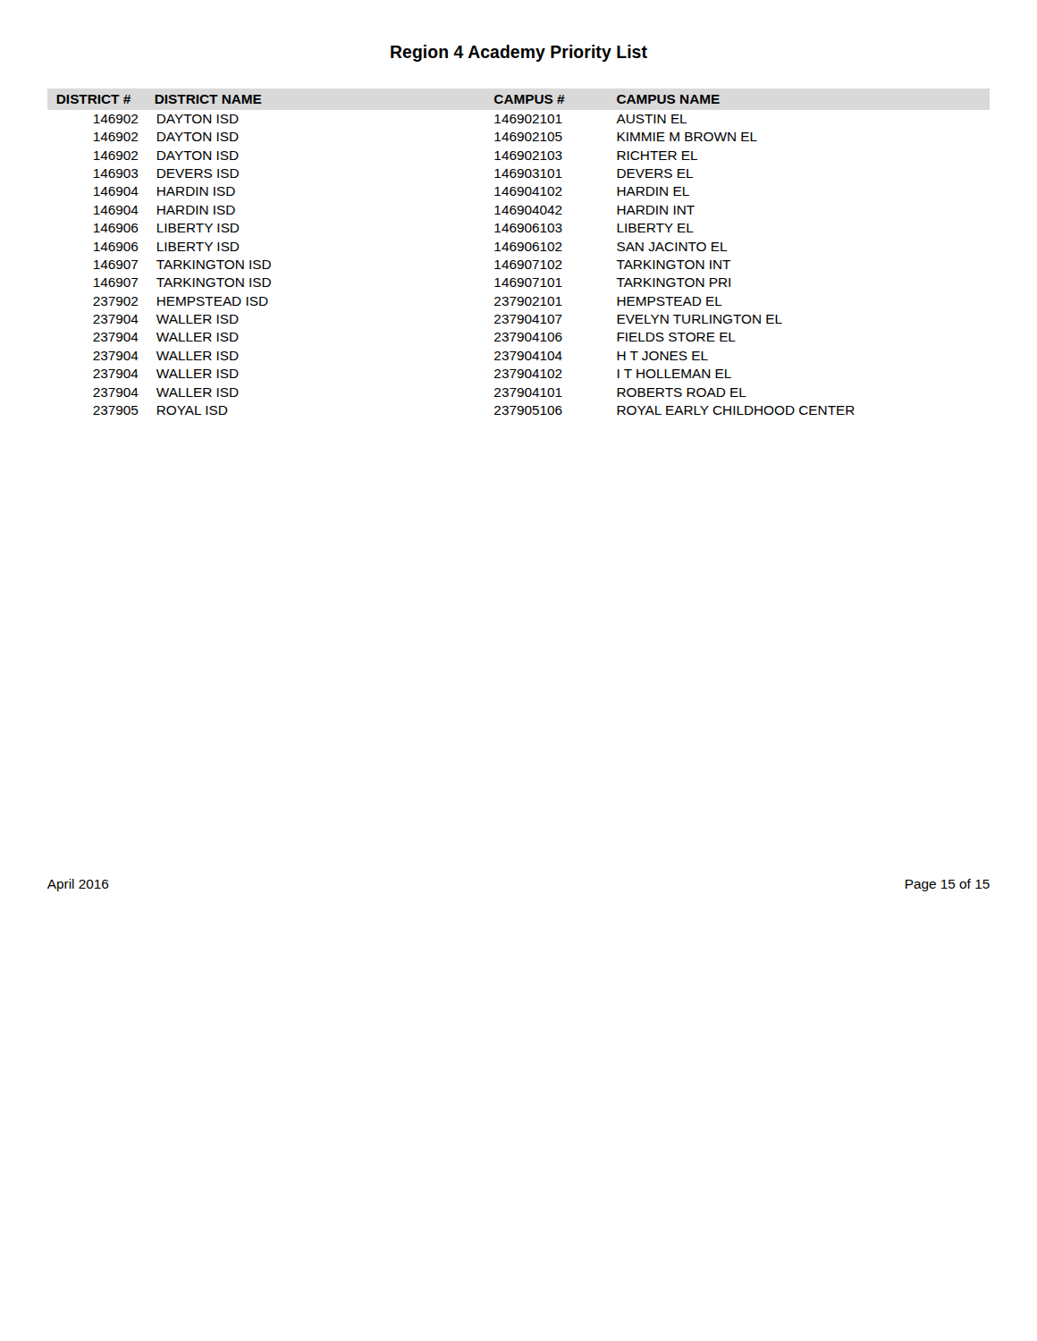Region 4 Academy Priority List
| DISTRICT # | DISTRICT NAME | CAMPUS # | CAMPUS NAME |
| --- | --- | --- | --- |
| 146902 | DAYTON ISD | 146902101 | AUSTIN EL |
| 146902 | DAYTON ISD | 146902105 | KIMMIE M BROWN EL |
| 146902 | DAYTON ISD | 146902103 | RICHTER EL |
| 146903 | DEVERS ISD | 146903101 | DEVERS EL |
| 146904 | HARDIN ISD | 146904102 | HARDIN EL |
| 146904 | HARDIN ISD | 146904042 | HARDIN INT |
| 146906 | LIBERTY ISD | 146906103 | LIBERTY EL |
| 146906 | LIBERTY ISD | 146906102 | SAN JACINTO EL |
| 146907 | TARKINGTON ISD | 146907102 | TARKINGTON INT |
| 146907 | TARKINGTON ISD | 146907101 | TARKINGTON PRI |
| 237902 | HEMPSTEAD ISD | 237902101 | HEMPSTEAD EL |
| 237904 | WALLER ISD | 237904107 | EVELYN TURLINGTON EL |
| 237904 | WALLER ISD | 237904106 | FIELDS STORE EL |
| 237904 | WALLER ISD | 237904104 | H T JONES EL |
| 237904 | WALLER ISD | 237904102 | I T HOLLEMAN EL |
| 237904 | WALLER ISD | 237904101 | ROBERTS ROAD EL |
| 237905 | ROYAL ISD | 237905106 | ROYAL EARLY CHILDHOOD CENTER |
April 2016 Page 15 of 15